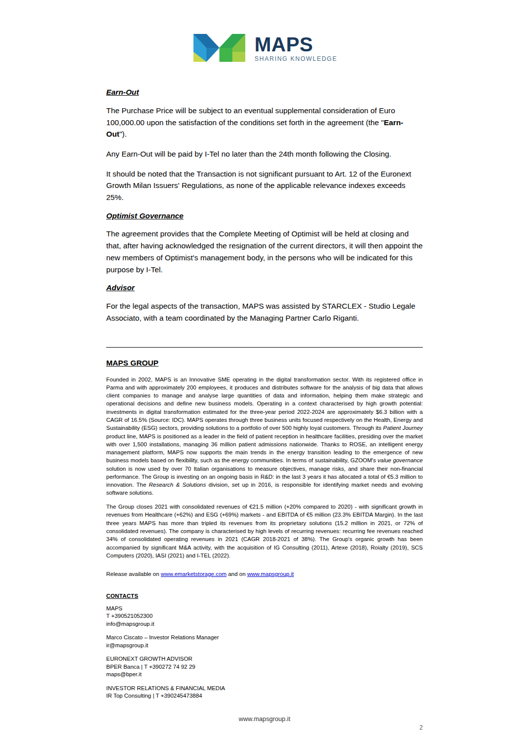MAPS
SHARING KNOWLEDGE
Earn-Out
The Purchase Price will be subject to an eventual supplemental consideration of Euro 100,000.00 upon the satisfaction of the conditions set forth in the agreement (the "Earn-Out").
Any Earn-Out will be paid by I-Tel no later than the 24th month following the Closing.
It should be noted that the Transaction is not significant pursuant to Art. 12 of the Euronext Growth Milan Issuers' Regulations, as none of the applicable relevance indexes exceeds 25%.
Optimist Governance
The agreement provides that the Complete Meeting of Optimist will be held at closing and that, after having acknowledged the resignation of the current directors, it will then appoint the new members of Optimist's management body, in the persons who will be indicated for this purpose by I-Tel.
Advisor
For the legal aspects of the transaction, MAPS was assisted by STARCLEX - Studio Legale Associato, with a team coordinated by the Managing Partner Carlo Riganti.
MAPS GROUP
Founded in 2002, MAPS is an Innovative SME operating in the digital transformation sector. With its registered office in Parma and with approximately 200 employees, it produces and distributes software for the analysis of big data that allows client companies to manage and analyse large quantities of data and information, helping them make strategic and operational decisions and define new business models. Operating in a context characterised by high growth potential: investments in digital transformation estimated for the three-year period 2022-2024 are approximately $6.3 billion with a CAGR of 16.5% (Source: IDC). MAPS operates through three business units focused respectively on the Health, Energy and Sustainability (ESG) sectors, providing solutions to a portfolio of over 500 highly loyal customers. Through its Patient Journey product line, MAPS is positioned as a leader in the field of patient reception in healthcare facilities, presiding over the market with over 1,500 installations, managing 36 million patient admissions nationwide. Thanks to ROSE, an intelligent energy management platform, MAPS now supports the main trends in the energy transition leading to the emergence of new business models based on flexibility, such as the energy communities. In terms of sustainability, GZOOM's value governance solution is now used by over 70 Italian organisations to measure objectives, manage risks, and share their non-financial performance. The Group is investing on an ongoing basis in R&D: in the last 3 years it has allocated a total of €5.3 million to innovation. The Research & Solutions division, set up in 2016, is responsible for identifying market needs and evolving software solutions.
The Group closes 2021 with consolidated revenues of €21.5 million (+20% compared to 2020) - with significant growth in revenues from Healthcare (+62%) and ESG (+69%) markets - and EBITDA of €5 million (23.3% EBITDA Margin). In the last three years MAPS has more than tripled its revenues from its proprietary solutions (15.2 million in 2021, or 72% of consolidated revenues). The company is characterised by high levels of recurring revenues: recurring fee revenues reached 34% of consolidated operating revenues in 2021 (CAGR 2018-2021 of 38%). The Group's organic growth has been accompanied by significant M&A activity, with the acquisition of IG Consulting (2011), Artexe (2018), Roialty (2019), SCS Computers (2020), IASI (2021) and I-TEL (2022).
Release available on www.emarketstorage.com and on www.mapsgroup.it
CONTACTS
MAPS
T +390521052300
info@mapsgroup.it
Marco Ciscato – Investor Relations Manager
ir@mapsgroup.it
EURONEXT GROWTH ADVISOR
BPER Banca | T +390272 74 92 29
maps@bper.it
INVESTOR RELATIONS & FINANCIAL MEDIA
IR Top Consulting | T +390245473884
www.mapsgroup.it
2